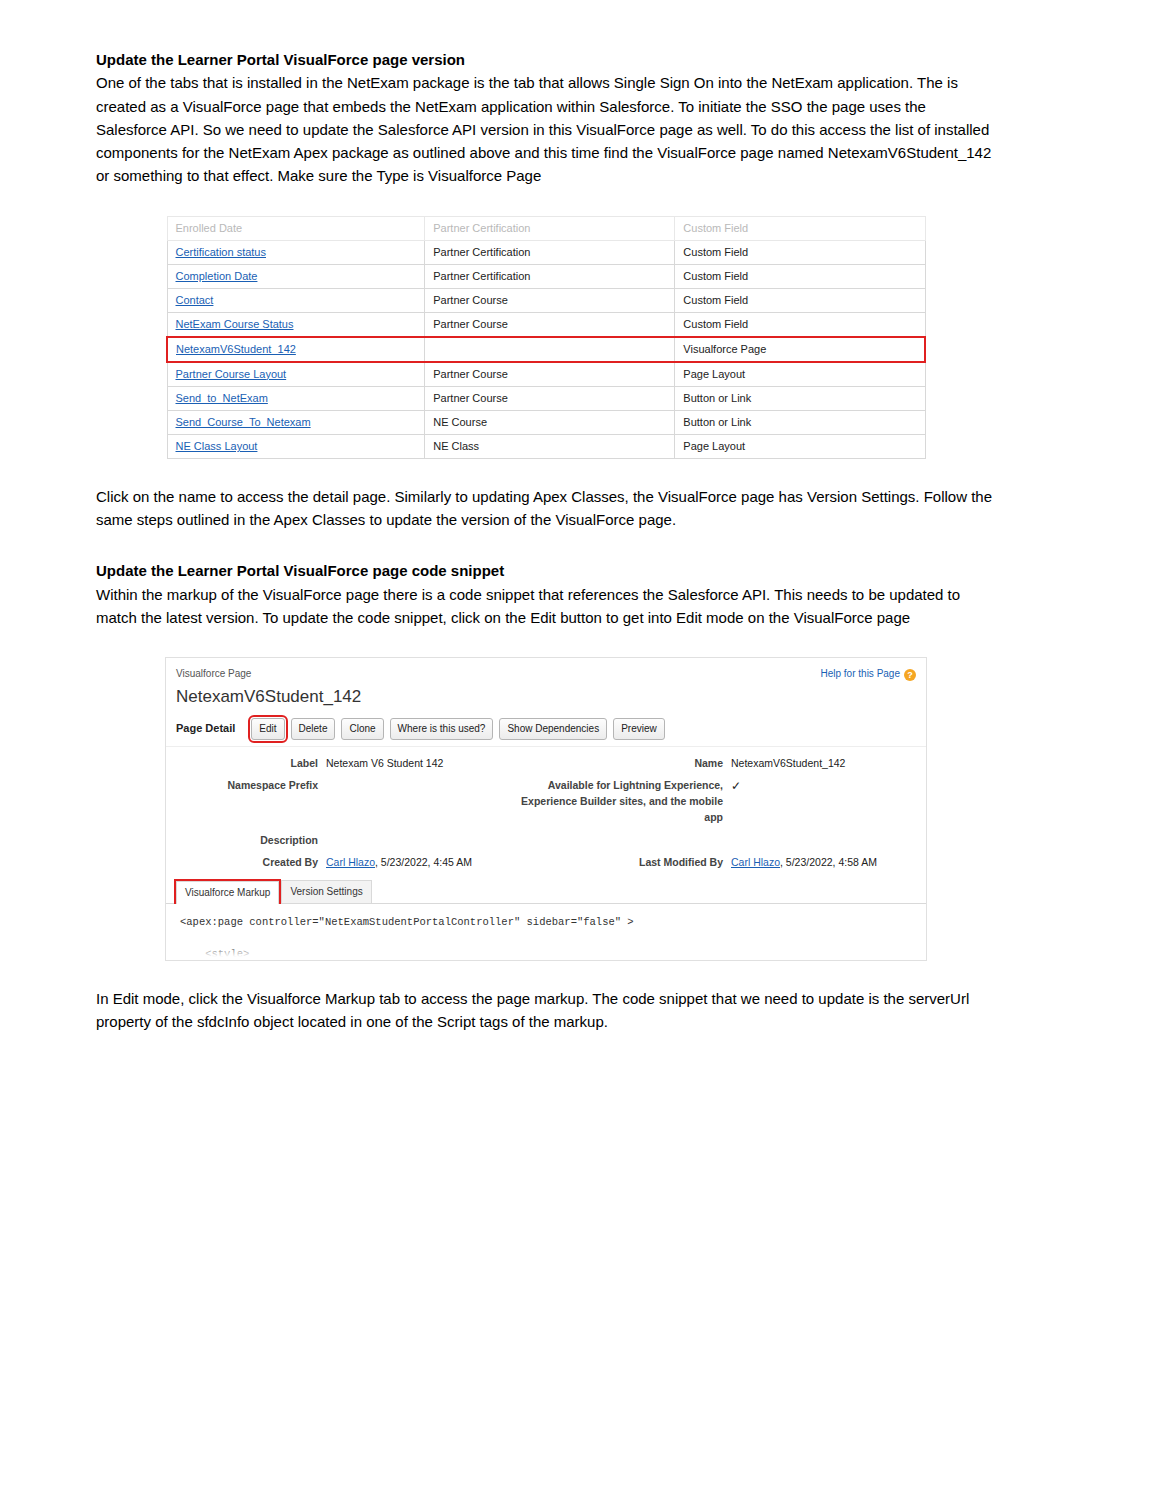Update the Learner Portal VisualForce page version
One of the tabs that is installed in the NetExam package is the tab that allows Single Sign On into the NetExam application. The is created as a VisualForce page that embeds the NetExam application within Salesforce. To initiate the SSO the page uses the Salesforce API. So we need to update the Salesforce API version in this VisualForce page as well. To do this access the list of installed components for the NetExam Apex package as outlined above and this time find the VisualForce page named NetexamV6Student_142 or something to that effect. Make sure the Type is Visualforce Page
| Enrolled Date | Partner Certification | Custom Field |
| Certification status | Partner Certification | Custom Field |
| Completion Date | Partner Certification | Custom Field |
| Contact | Partner Course | Custom Field |
| NetExam Course Status | Partner Course | Custom Field |
| NetexamV6Student_142 | | Visualforce Page |
| Partner Course Layout | Partner Course | Page Layout |
| Send_to_NetExam | Partner Course | Button or Link |
| Send_Course_To_Netexam | NE Course | Button or Link |
| NE Class Layout | NE Class | Page Layout |
Click on the name to access the detail page. Similarly to updating Apex Classes, the VisualForce page has Version Settings. Follow the same steps outlined in the Apex Classes to update the version of the VisualForce page.
Update the Learner Portal VisualForce page code snippet
Within the markup of the VisualForce page there is a code snippet that references the Salesforce API. This needs to be updated to match the latest version. To update the code snippet, click on the Edit button to get into Edit mode on the VisualForce page
Visualforce Page
NetexamV6Student_142
Help for this Page?
Page Detail Edit Delete Clone Where is this used? Show Dependencies Preview
Label
Netexam V6 Student 142
Name
NetexamV6Student_142
Namespace Prefix
Available for Lightning Experience, Experience Builder sites, and the mobile app
✓
Description
Created By
Carl Hlazo, 5/23/2022, 4:45 AM
Last Modified By
Carl Hlazo, 5/23/2022, 4:58 AM
Visualforce Markup Version Settings
<apex:page controller="NetExamStudentPortalController" sidebar="false" >
<style>
#main {
In Edit mode, click the Visualforce Markup tab to access the page markup. The code snippet that we need to update is the serverUrl property of the sfdcInfo object located in one of the Script tags of the markup.